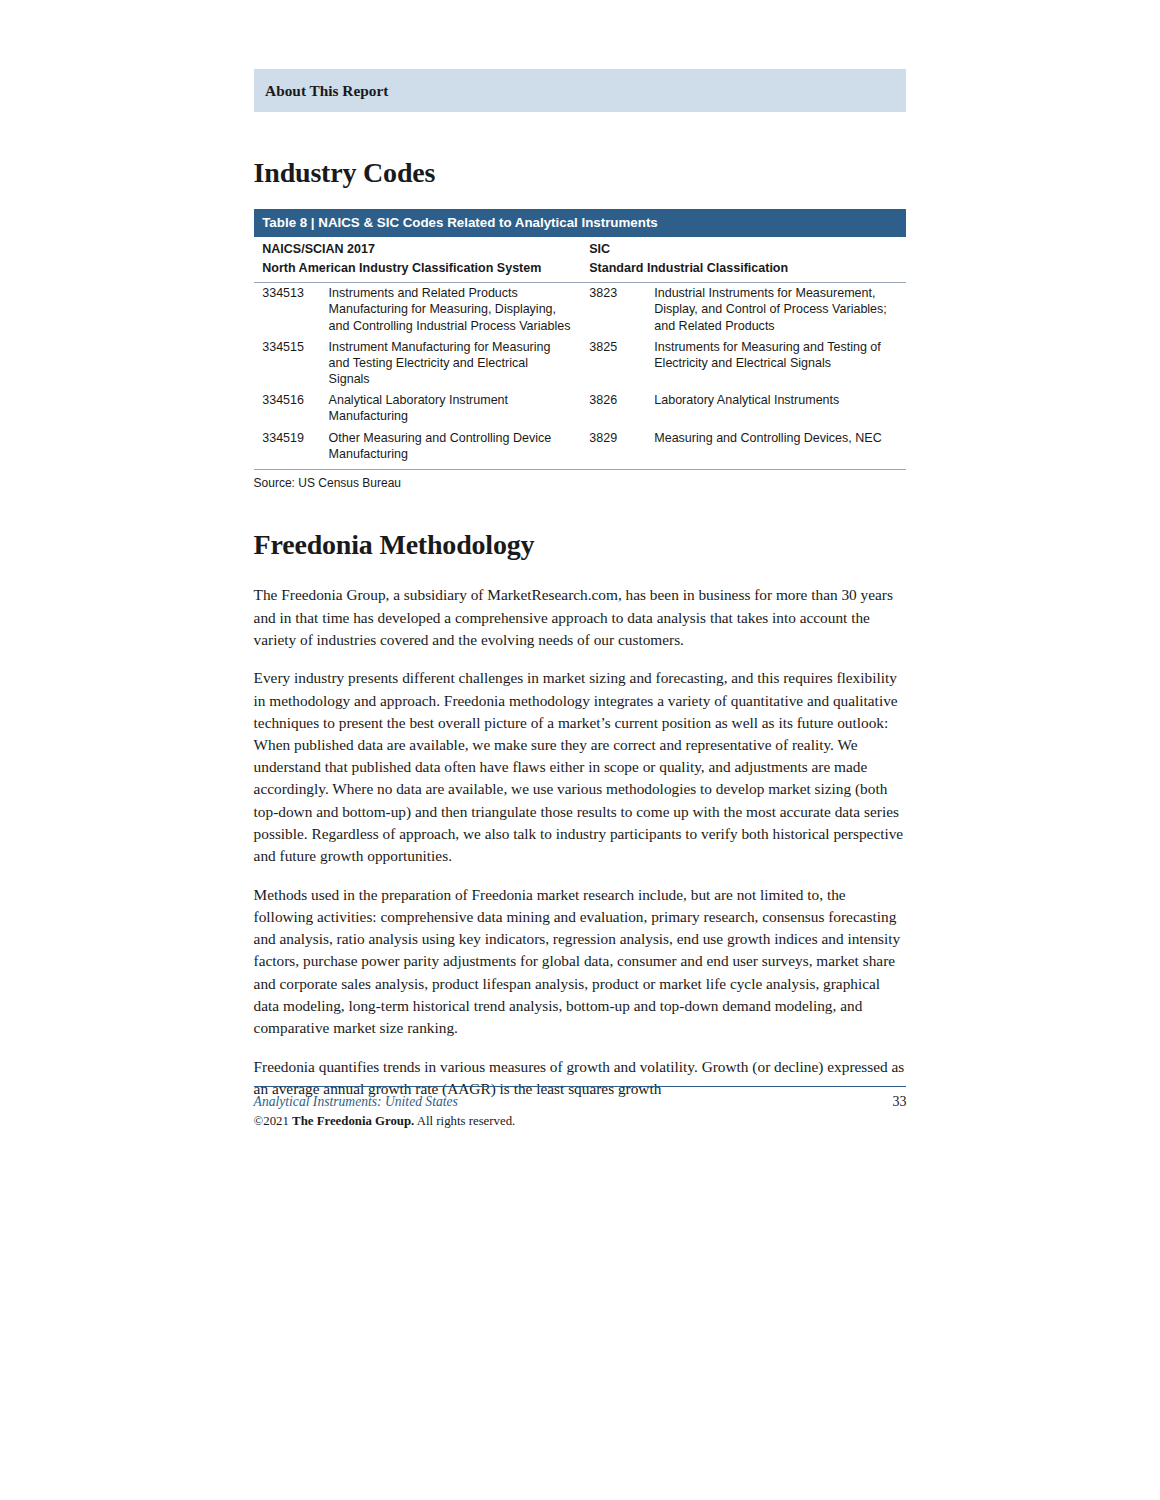About This Report
Industry Codes
Table 8 | NAICS & SIC Codes Related to Analytical Instruments
| NAICS/SCIAN 2017 | SIC |
| --- | --- |
| North American Industry Classification System | Standard Industrial Classification |
| 334513 | Instruments and Related Products Manufacturing for Measuring, Displaying, and Controlling Industrial Process Variables | 3823 | Industrial Instruments for Measurement, Display, and Control of Process Variables; and Related Products |
| 334515 | Instrument Manufacturing for Measuring and Testing Electricity and Electrical Signals | 3825 | Instruments for Measuring and Testing of Electricity and Electrical Signals |
| 334516 | Analytical Laboratory Instrument Manufacturing | 3826 | Laboratory Analytical Instruments |
| 334519 | Other Measuring and Controlling Device Manufacturing | 3829 | Measuring and Controlling Devices, NEC |
Source: US Census Bureau
Freedonia Methodology
The Freedonia Group, a subsidiary of MarketResearch.com, has been in business for more than 30 years and in that time has developed a comprehensive approach to data analysis that takes into account the variety of industries covered and the evolving needs of our customers.
Every industry presents different challenges in market sizing and forecasting, and this requires flexibility in methodology and approach. Freedonia methodology integrates a variety of quantitative and qualitative techniques to present the best overall picture of a market’s current position as well as its future outlook: When published data are available, we make sure they are correct and representative of reality. We understand that published data often have flaws either in scope or quality, and adjustments are made accordingly. Where no data are available, we use various methodologies to develop market sizing (both top-down and bottom-up) and then triangulate those results to come up with the most accurate data series possible. Regardless of approach, we also talk to industry participants to verify both historical perspective and future growth opportunities.
Methods used in the preparation of Freedonia market research include, but are not limited to, the following activities: comprehensive data mining and evaluation, primary research, consensus forecasting and analysis, ratio analysis using key indicators, regression analysis, end use growth indices and intensity factors, purchase power parity adjustments for global data, consumer and end user surveys, market share and corporate sales analysis, product lifespan analysis, product or market life cycle analysis, graphical data modeling, long-term historical trend analysis, bottom-up and top-down demand modeling, and comparative market size ranking.
Freedonia quantifies trends in various measures of growth and volatility. Growth (or decline) expressed as an average annual growth rate (AAGR) is the least squares growth
Analytical Instruments: United States 33
©2021 The Freedonia Group. All rights reserved.